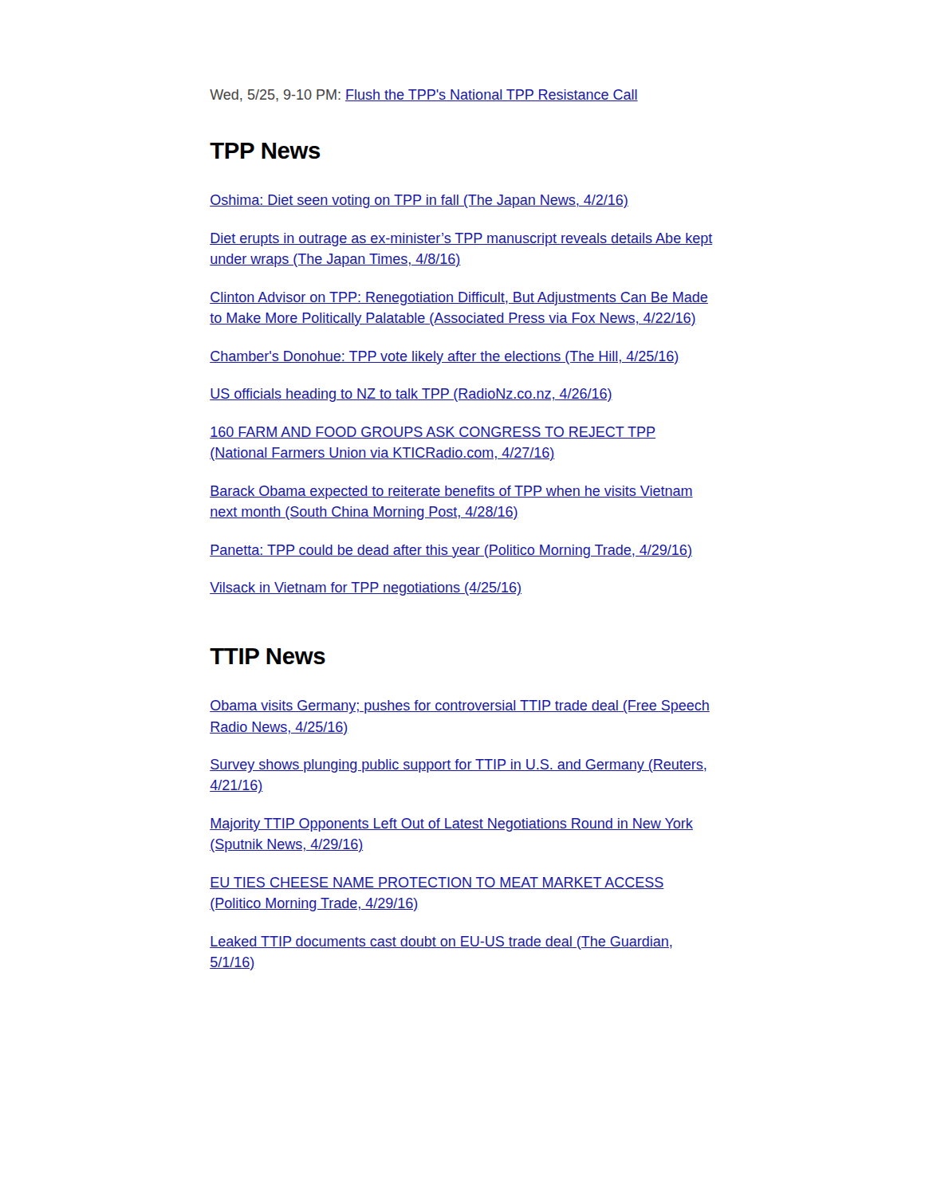Wed, 5/25, 9-10 PM: Flush the TPP's National TPP Resistance Call
TPP News
Oshima: Diet seen voting on TPP in fall (The Japan News, 4/2/16)
Diet erupts in outrage as ex-minister’s TPP manuscript reveals details Abe kept under wraps (The Japan Times, 4/8/16)
Clinton Advisor on TPP: Renegotiation Difficult, But Adjustments Can Be Made to Make More Politically Palatable (Associated Press via Fox News, 4/22/16)
Chamber's Donohue: TPP vote likely after the elections (The Hill, 4/25/16)
US officials heading to NZ to talk TPP (RadioNz.co.nz, 4/26/16)
160 FARM AND FOOD GROUPS ASK CONGRESS TO REJECT TPP (National Farmers Union via KTICRadio.com, 4/27/16)
Barack Obama expected to reiterate benefits of TPP when he visits Vietnam next month (South China Morning Post, 4/28/16)
Panetta: TPP could be dead after this year (Politico Morning Trade, 4/29/16)
Vilsack in Vietnam for TPP negotiations (4/25/16)
TTIP News
Obama visits Germany; pushes for controversial TTIP trade deal (Free Speech Radio News, 4/25/16)
Survey shows plunging public support for TTIP in U.S. and Germany (Reuters, 4/21/16)
Majority TTIP Opponents Left Out of Latest Negotiations Round in New York (Sputnik News, 4/29/16)
EU TIES CHEESE NAME PROTECTION TO MEAT MARKET ACCESS (Politico Morning Trade, 4/29/16)
Leaked TTIP documents cast doubt on EU-US trade deal (The Guardian, 5/1/16)